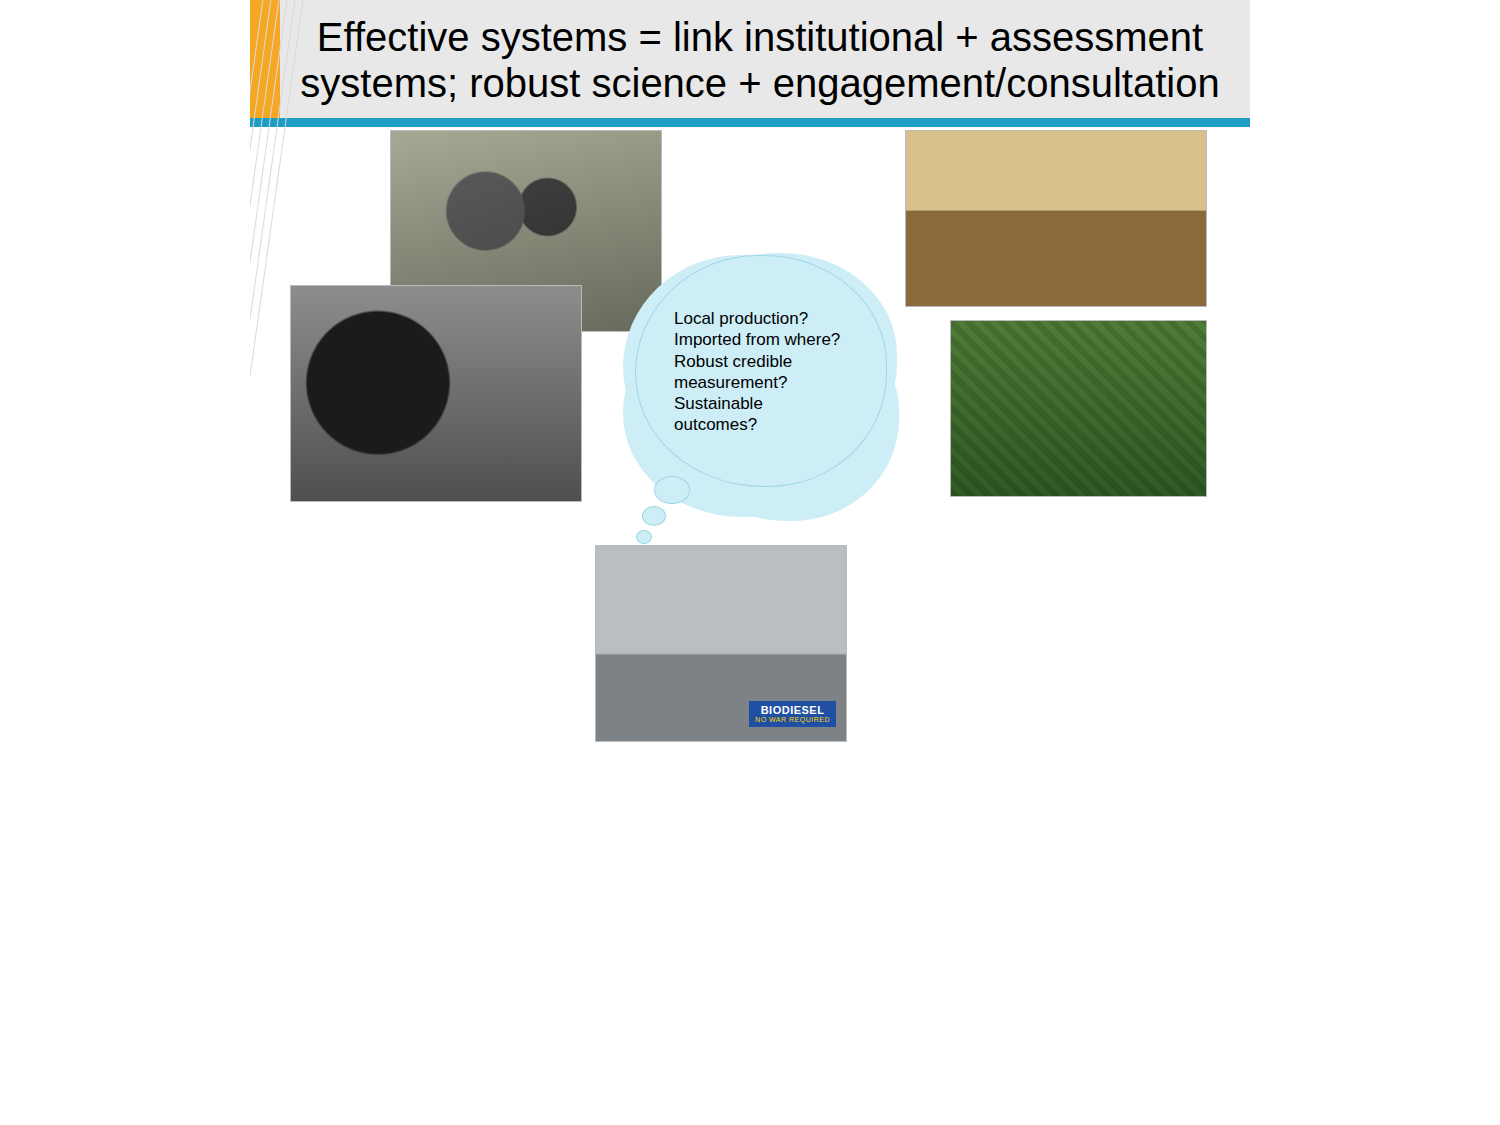Effective systems = link institutional + assessment systems; robust science + engagement/consultation
BIODIESELNO WAR REQUIRED
Local production?
Imported from where?
Robust credible measurement?
Sustainable outcomes?